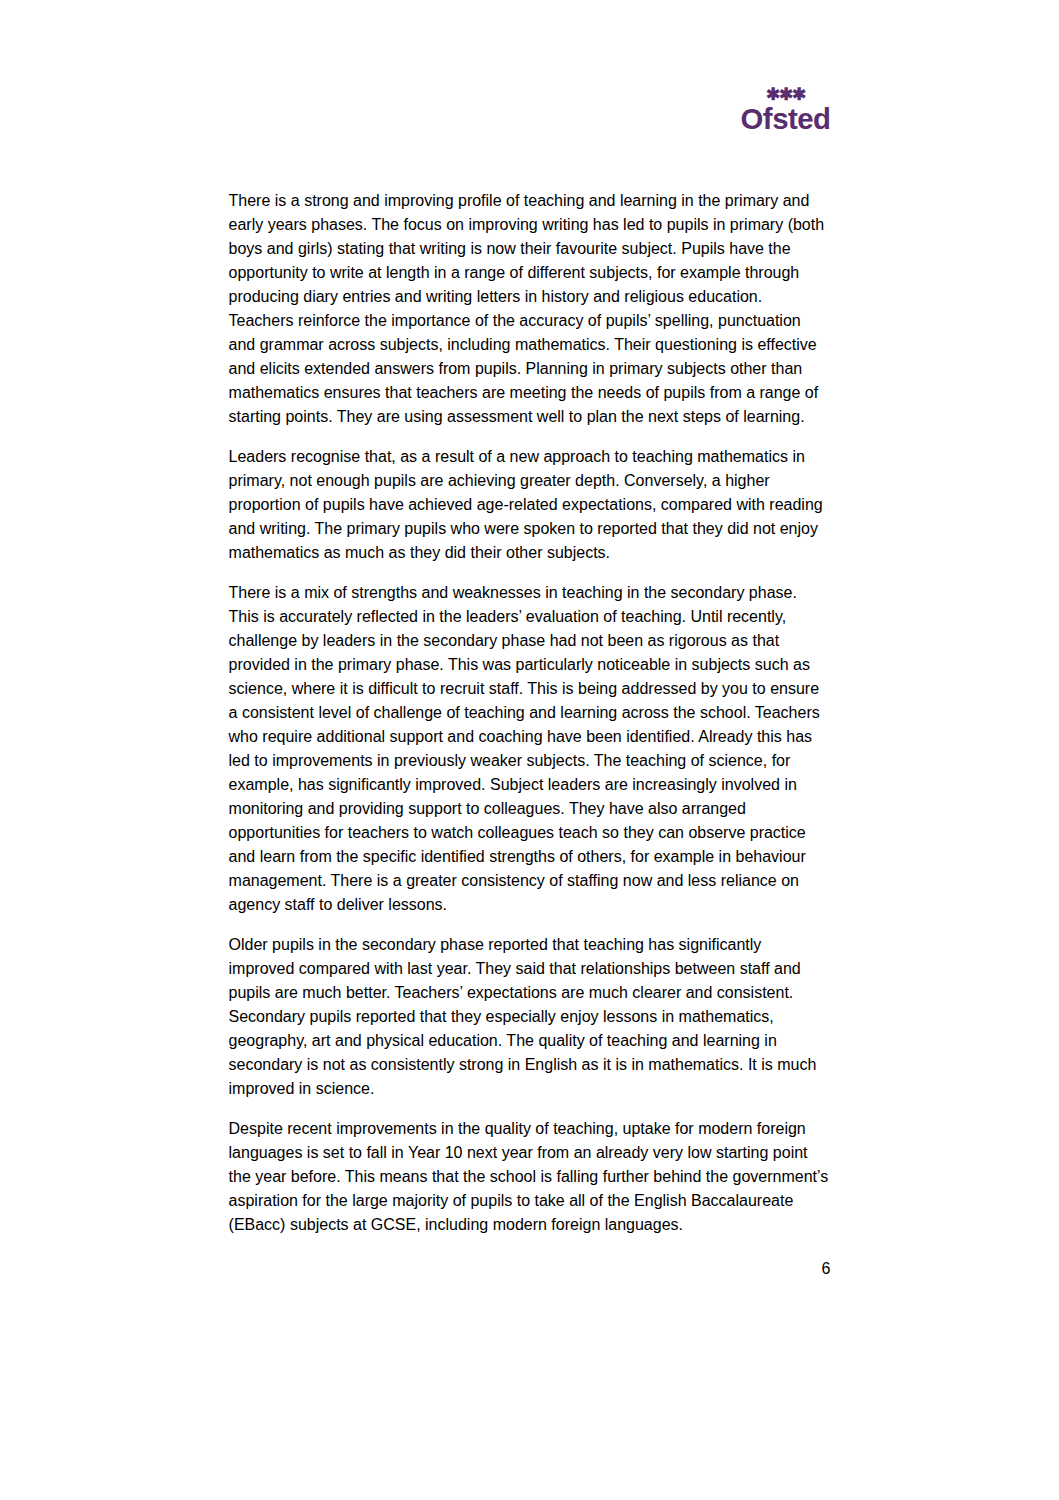✱✱✱
Ofsted
There is a strong and improving profile of teaching and learning in the primary and early years phases. The focus on improving writing has led to pupils in primary (both boys and girls) stating that writing is now their favourite subject. Pupils have the opportunity to write at length in a range of different subjects, for example through producing diary entries and writing letters in history and religious education. Teachers reinforce the importance of the accuracy of pupils’ spelling, punctuation and grammar across subjects, including mathematics. Their questioning is effective and elicits extended answers from pupils. Planning in primary subjects other than mathematics ensures that teachers are meeting the needs of pupils from a range of starting points. They are using assessment well to plan the next steps of learning.
Leaders recognise that, as a result of a new approach to teaching mathematics in primary, not enough pupils are achieving greater depth. Conversely, a higher proportion of pupils have achieved age-related expectations, compared with reading and writing. The primary pupils who were spoken to reported that they did not enjoy mathematics as much as they did their other subjects.
There is a mix of strengths and weaknesses in teaching in the secondary phase. This is accurately reflected in the leaders’ evaluation of teaching. Until recently, challenge by leaders in the secondary phase had not been as rigorous as that provided in the primary phase. This was particularly noticeable in subjects such as science, where it is difficult to recruit staff. This is being addressed by you to ensure a consistent level of challenge of teaching and learning across the school. Teachers who require additional support and coaching have been identified. Already this has led to improvements in previously weaker subjects. The teaching of science, for example, has significantly improved. Subject leaders are increasingly involved in monitoring and providing support to colleagues. They have also arranged opportunities for teachers to watch colleagues teach so they can observe practice and learn from the specific identified strengths of others, for example in behaviour management. There is a greater consistency of staffing now and less reliance on agency staff to deliver lessons.
Older pupils in the secondary phase reported that teaching has significantly improved compared with last year. They said that relationships between staff and pupils are much better. Teachers’ expectations are much clearer and consistent. Secondary pupils reported that they especially enjoy lessons in mathematics, geography, art and physical education. The quality of teaching and learning in secondary is not as consistently strong in English as it is in mathematics. It is much improved in science.
Despite recent improvements in the quality of teaching, uptake for modern foreign languages is set to fall in Year 10 next year from an already very low starting point the year before. This means that the school is falling further behind the government’s aspiration for the large majority of pupils to take all of the English Baccalaureate (EBacc) subjects at GCSE, including modern foreign languages.
6